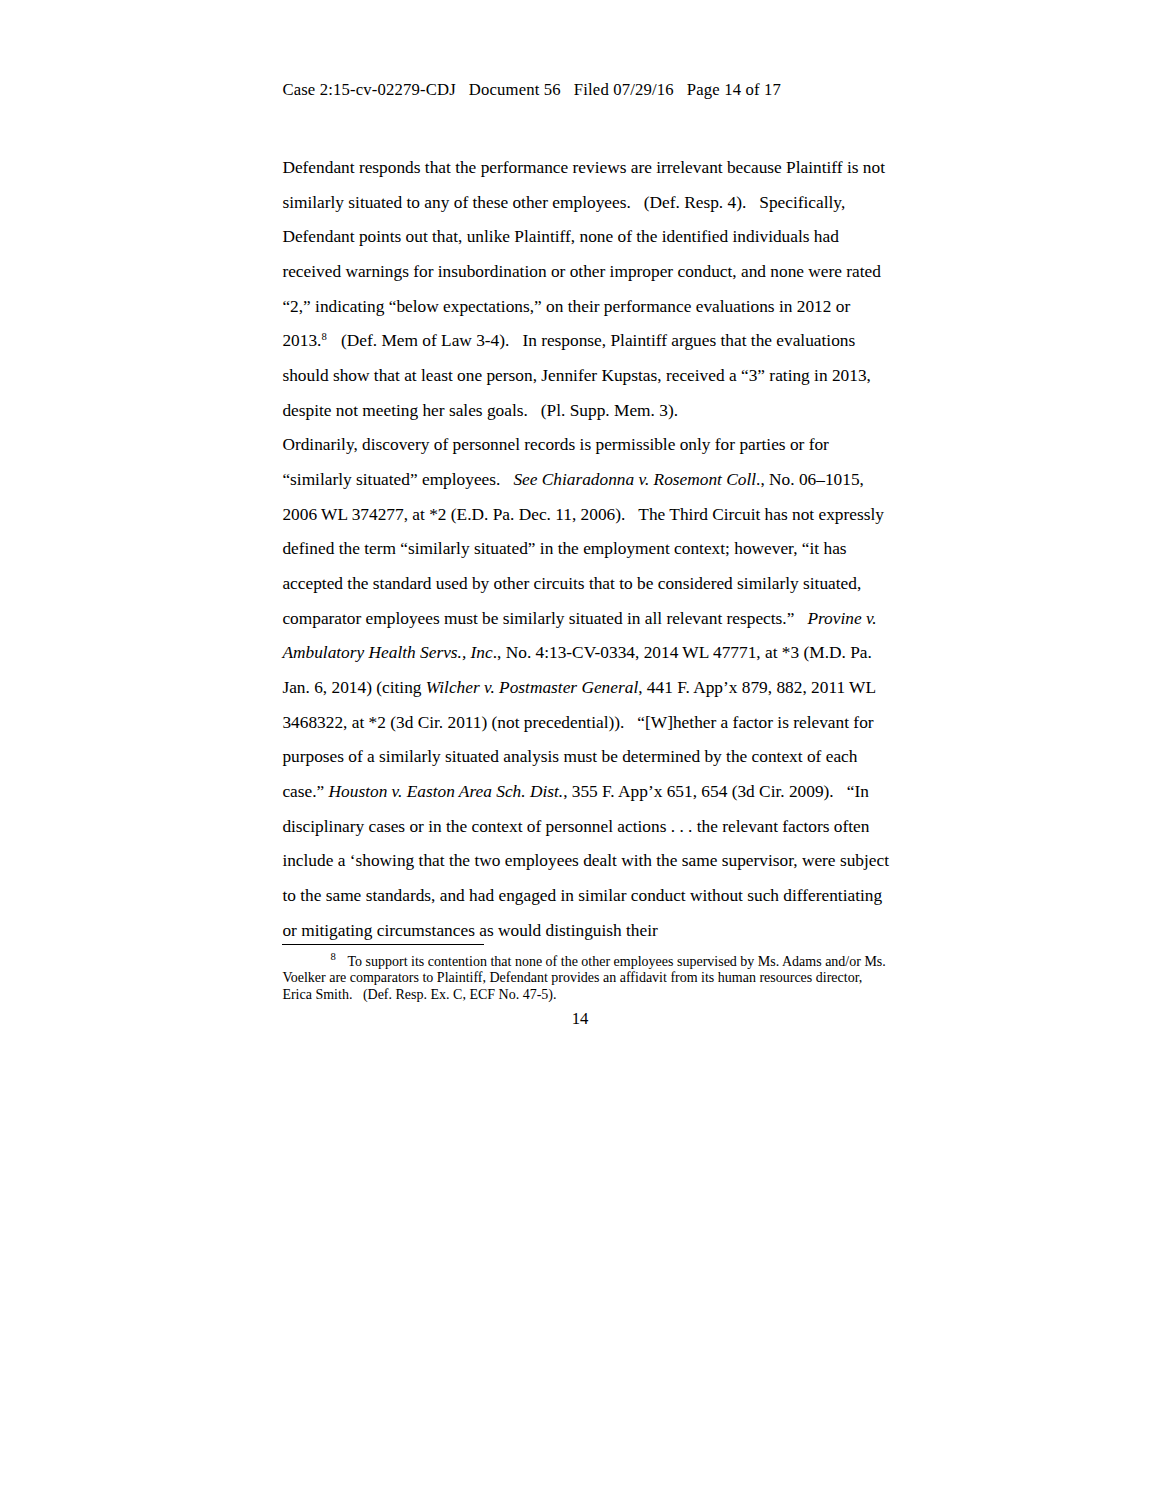Case 2:15-cv-02279-CDJ Document 56 Filed 07/29/16 Page 14 of 17
Defendant responds that the performance reviews are irrelevant because Plaintiff is not similarly situated to any of these other employees. (Def. Resp. 4). Specifically, Defendant points out that, unlike Plaintiff, none of the identified individuals had received warnings for insubordination or other improper conduct, and none were rated “2,” indicating “below expectations,” on their performance evaluations in 2012 or 2013.8 (Def. Mem of Law 3-4). In response, Plaintiff argues that the evaluations should show that at least one person, Jennifer Kupstas, received a “3” rating in 2013, despite not meeting her sales goals. (Pl. Supp. Mem. 3).
Ordinarily, discovery of personnel records is permissible only for parties or for “similarly situated” employees. See Chiaradonna v. Rosemont Coll., No. 06–1015, 2006 WL 374277, at *2 (E.D. Pa. Dec. 11, 2006). The Third Circuit has not expressly defined the term “similarly situated” in the employment context; however, “it has accepted the standard used by other circuits that to be considered similarly situated, comparator employees must be similarly situated in all relevant respects.” Provine v. Ambulatory Health Servs., Inc., No. 4:13-CV-0334, 2014 WL 47771, at *3 (M.D. Pa. Jan. 6, 2014) (citing Wilcher v. Postmaster General, 441 F. App’x 879, 882, 2011 WL 3468322, at *2 (3d Cir. 2011) (not precedential)). “[W]hether a factor is relevant for purposes of a similarly situated analysis must be determined by the context of each case.” Houston v. Easton Area Sch. Dist., 355 F. App’x 651, 654 (3d Cir. 2009). “In disciplinary cases or in the context of personnel actions . . . the relevant factors often include a ‘showing that the two employees dealt with the same supervisor, were subject to the same standards, and had engaged in similar conduct without such differentiating or mitigating circumstances as would distinguish their
8 To support its contention that none of the other employees supervised by Ms. Adams and/or Ms. Voelker are comparators to Plaintiff, Defendant provides an affidavit from its human resources director, Erica Smith. (Def. Resp. Ex. C, ECF No. 47-5).
14